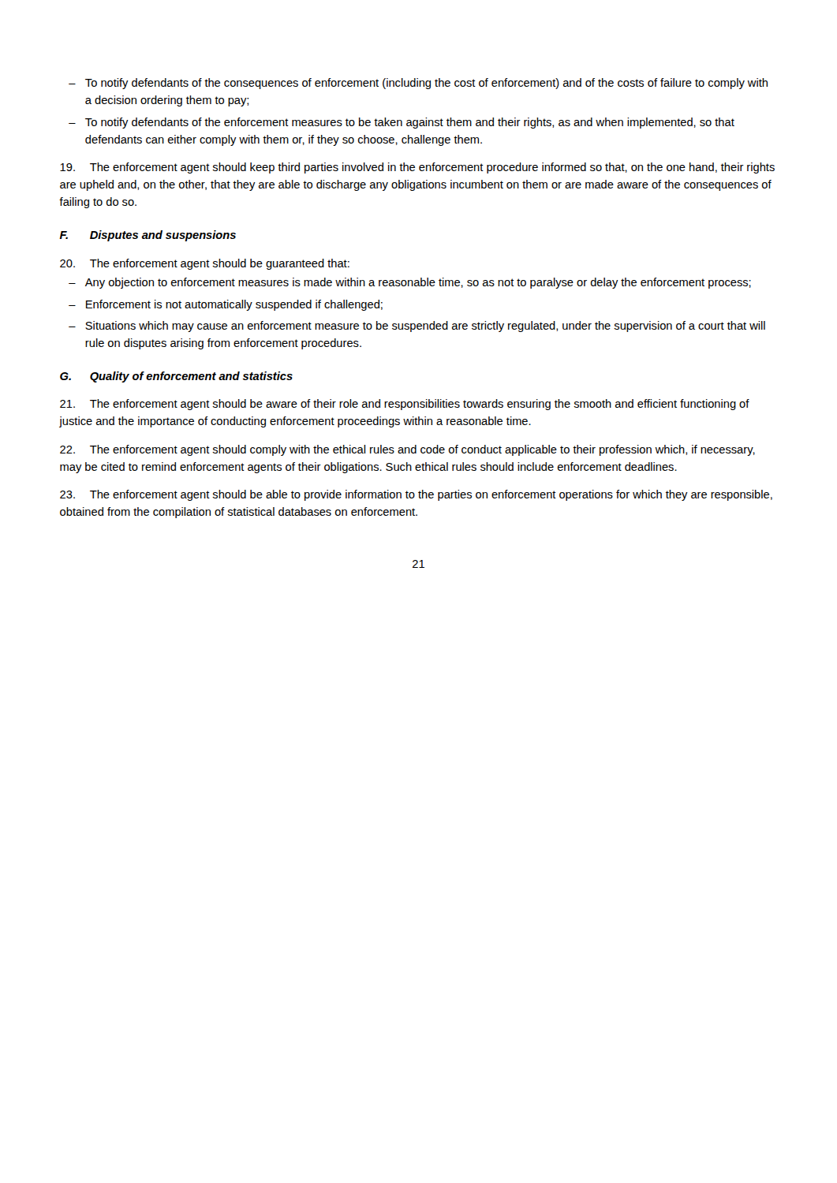To notify defendants of the consequences of enforcement (including the cost of enforcement) and of the costs of failure to comply with a decision ordering them to pay;
To notify defendants of the enforcement measures to be taken against them and their rights, as and when implemented, so that defendants can either comply with them or, if they so choose, challenge them.
19. The enforcement agent should keep third parties involved in the enforcement procedure informed so that, on the one hand, their rights are upheld and, on the other, that they are able to discharge any obligations incumbent on them or are made aware of the consequences of failing to do so.
F. Disputes and suspensions
20. The enforcement agent should be guaranteed that:
Any objection to enforcement measures is made within a reasonable time, so as not to paralyse or delay the enforcement process;
Enforcement is not automatically suspended if challenged;
Situations which may cause an enforcement measure to be suspended are strictly regulated, under the supervision of a court that will rule on disputes arising from enforcement procedures.
G. Quality of enforcement and statistics
21. The enforcement agent should be aware of their role and responsibilities towards ensuring the smooth and efficient functioning of justice and the importance of conducting enforcement proceedings within a reasonable time.
22. The enforcement agent should comply with the ethical rules and code of conduct applicable to their profession which, if necessary, may be cited to remind enforcement agents of their obligations. Such ethical rules should include enforcement deadlines.
23. The enforcement agent should be able to provide information to the parties on enforcement operations for which they are responsible, obtained from the compilation of statistical databases on enforcement.
21